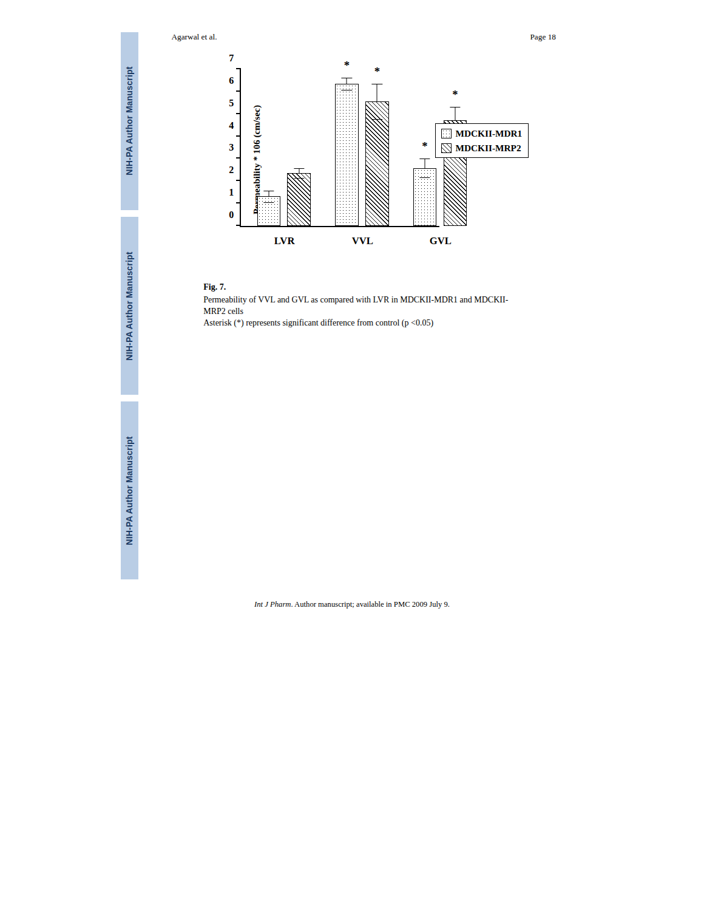NIH-PA Author Manuscript
NIH-PA Author Manuscript
NIH-PA Author Manuscript
Agarwal et al.
Page 18
Permeability * 106 (cm/sec)
0
1
2
3
4
5
6
7
*
*
*
*
LVR
VVL
GVL
MDCKII-MDR1
MDCKII-MRP2
Fig. 7. Permeability of VVL and GVL as compared with LVR in MDCKII-MDR1 and MDCKII-MRP2 cells
Asterisk (*) represents significant difference from control (p <0.05)
Int J Pharm. Author manuscript; available in PMC 2009 July 9.